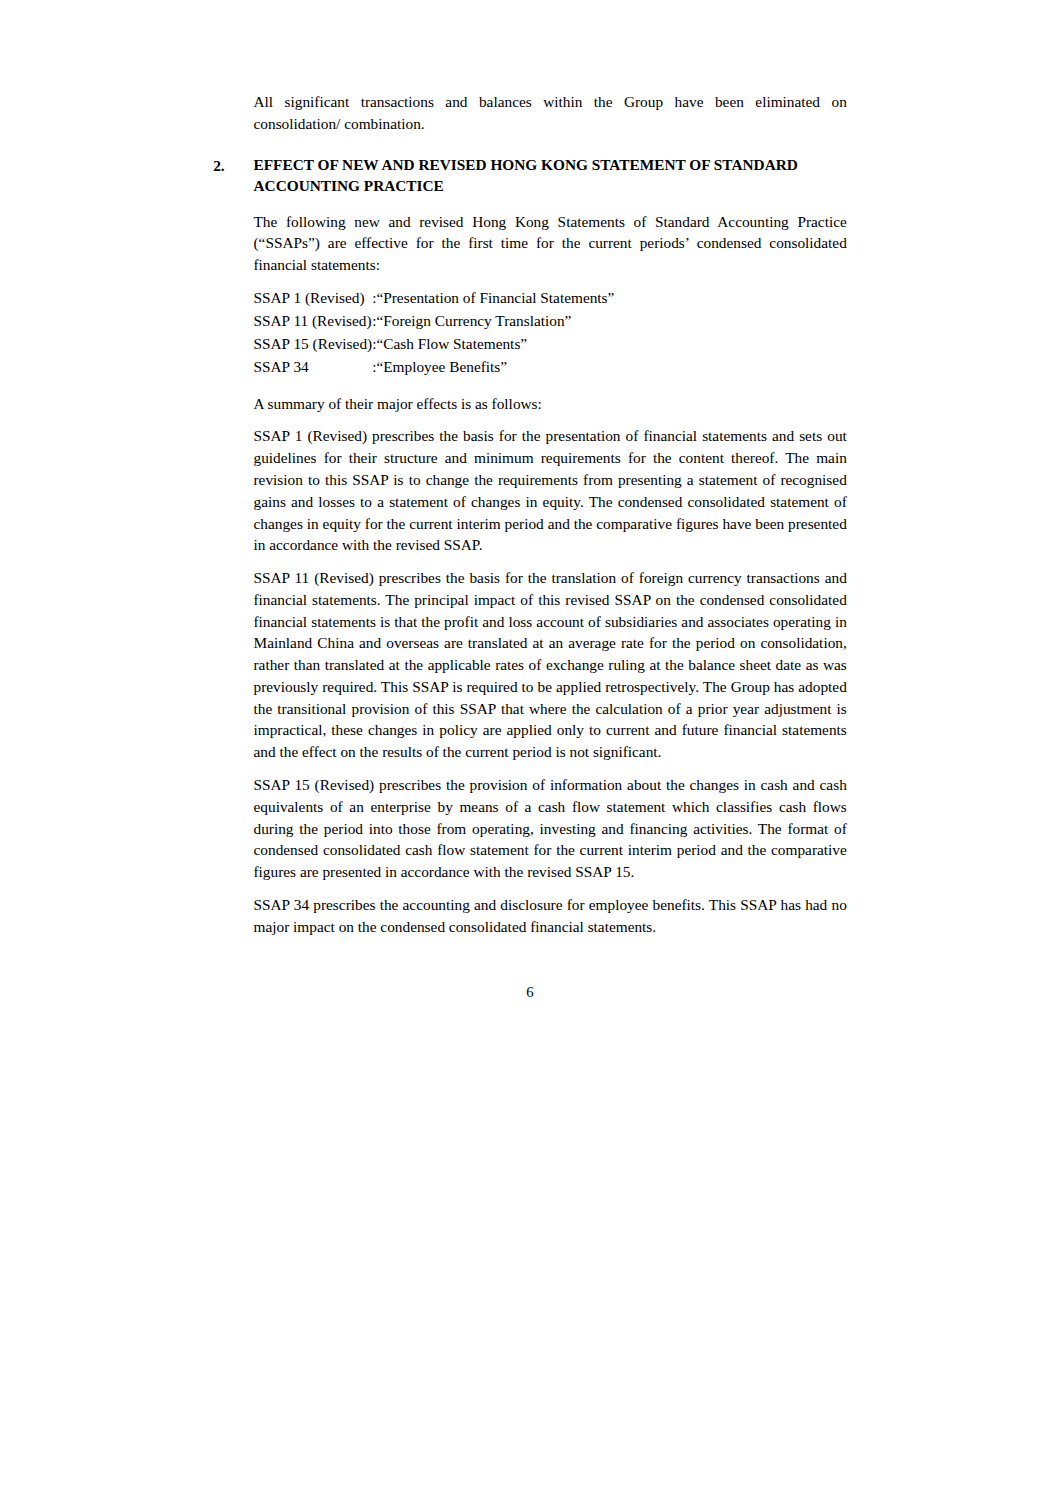All significant transactions and balances within the Group have been eliminated on consolidation/ combination.
2.
EFFECT OF NEW AND REVISED HONG KONG STATEMENT OF STANDARD
ACCOUNTING PRACTICE
The following new and revised Hong Kong Statements of Standard Accounting Practice (“SSAPs”) are effective for the first time for the current periods’ condensed consolidated financial statements:
| SSAP 1 (Revised) | : | “Presentation of Financial Statements” |
| SSAP 11 (Revised) | : | “Foreign Currency Translation” |
| SSAP 15 (Revised) | : | “Cash Flow Statements” |
| SSAP 34 | : | “Employee Benefits” |
A summary of their major effects is as follows:
SSAP 1 (Revised) prescribes the basis for the presentation of financial statements and sets out guidelines for their structure and minimum requirements for the content thereof. The main revision to this SSAP is to change the requirements from presenting a statement of recognised gains and losses to a statement of changes in equity. The condensed consolidated statement of changes in equity for the current interim period and the comparative figures have been presented in accordance with the revised SSAP.
SSAP 11 (Revised) prescribes the basis for the translation of foreign currency transactions and financial statements. The principal impact of this revised SSAP on the condensed consolidated financial statements is that the profit and loss account of subsidiaries and associates operating in Mainland China and overseas are translated at an average rate for the period on consolidation, rather than translated at the applicable rates of exchange ruling at the balance sheet date as was previously required. This SSAP is required to be applied retrospectively. The Group has adopted the transitional provision of this SSAP that where the calculation of a prior year adjustment is impractical, these changes in policy are applied only to current and future financial statements and the effect on the results of the current period is not significant.
SSAP 15 (Revised) prescribes the provision of information about the changes in cash and cash equivalents of an enterprise by means of a cash flow statement which classifies cash flows during the period into those from operating, investing and financing activities. The format of condensed consolidated cash flow statement for the current interim period and the comparative figures are presented in accordance with the revised SSAP 15.
SSAP 34 prescribes the accounting and disclosure for employee benefits. This SSAP has had no major impact on the condensed consolidated financial statements.
6